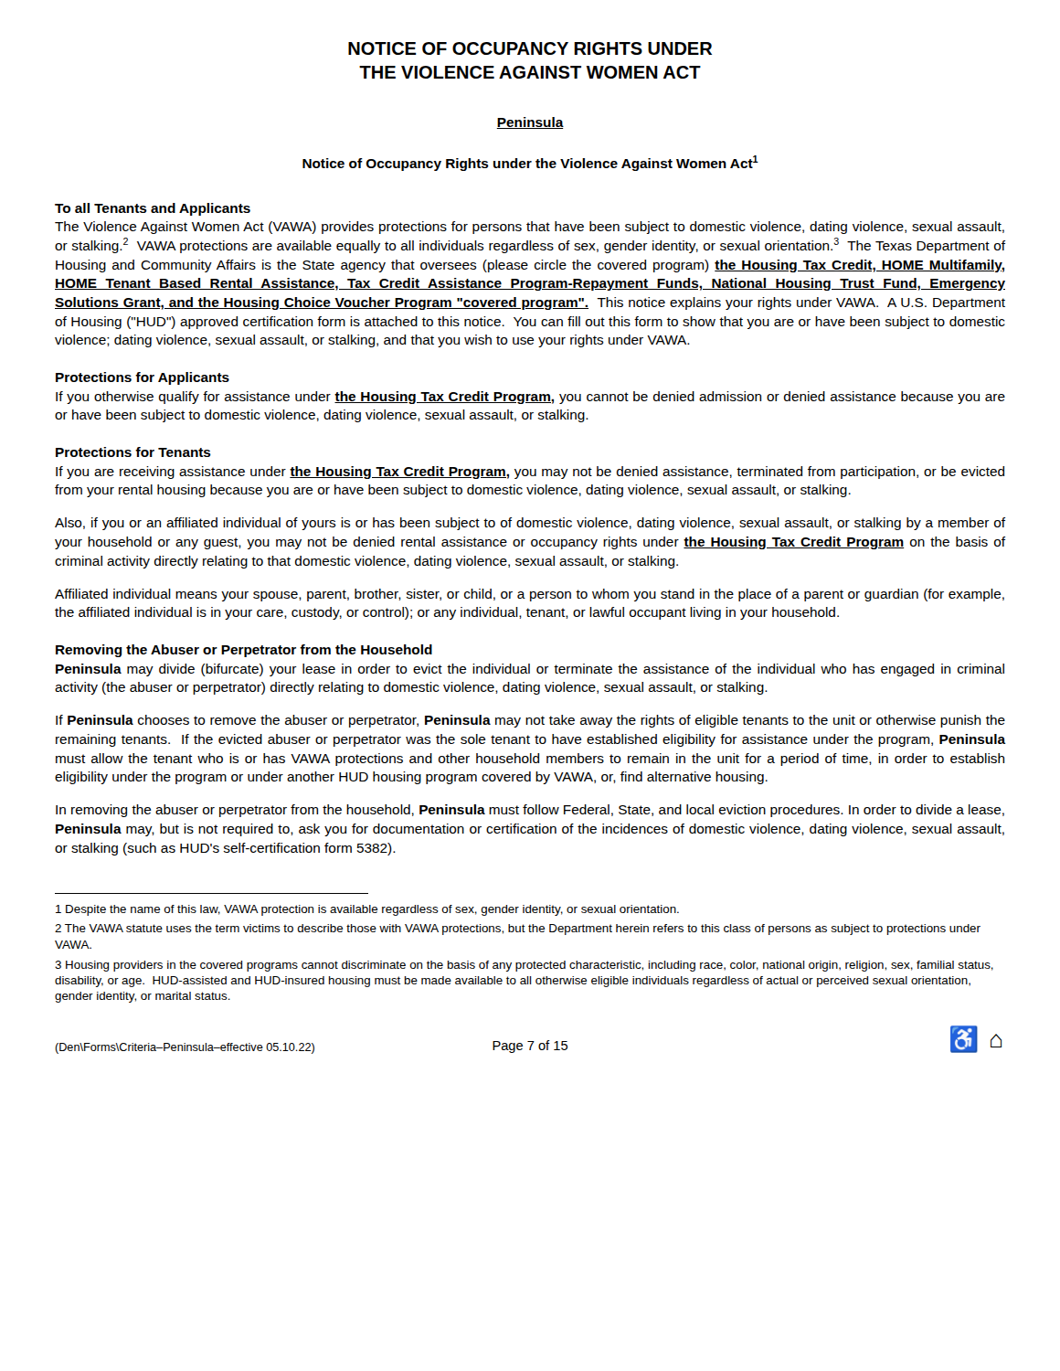NOTICE OF OCCUPANCY RIGHTS UNDER
THE VIOLENCE AGAINST WOMEN ACT
Peninsula
Notice of Occupancy Rights under the Violence Against Women Act1
To all Tenants and Applicants
The Violence Against Women Act (VAWA) provides protections for persons that have been subject to domestic violence, dating violence, sexual assault, or stalking.2 VAWA protections are available equally to all individuals regardless of sex, gender identity, or sexual orientation.3 The Texas Department of Housing and Community Affairs is the State agency that oversees (please circle the covered program) the Housing Tax Credit, HOME Multifamily, HOME Tenant Based Rental Assistance, Tax Credit Assistance Program-Repayment Funds, National Housing Trust Fund, Emergency Solutions Grant, and the Housing Choice Voucher Program "covered program". This notice explains your rights under VAWA. A U.S. Department of Housing ("HUD") approved certification form is attached to this notice. You can fill out this form to show that you are or have been subject to domestic violence; dating violence, sexual assault, or stalking, and that you wish to use your rights under VAWA.
Protections for Applicants
If you otherwise qualify for assistance under the Housing Tax Credit Program, you cannot be denied admission or denied assistance because you are or have been subject to domestic violence, dating violence, sexual assault, or stalking.
Protections for Tenants
If you are receiving assistance under the Housing Tax Credit Program, you may not be denied assistance, terminated from participation, or be evicted from your rental housing because you are or have been subject to domestic violence, dating violence, sexual assault, or stalking.
Also, if you or an affiliated individual of yours is or has been subject to of domestic violence, dating violence, sexual assault, or stalking by a member of your household or any guest, you may not be denied rental assistance or occupancy rights under the Housing Tax Credit Program on the basis of criminal activity directly relating to that domestic violence, dating violence, sexual assault, or stalking.
Affiliated individual means your spouse, parent, brother, sister, or child, or a person to whom you stand in the place of a parent or guardian (for example, the affiliated individual is in your care, custody, or control); or any individual, tenant, or lawful occupant living in your household.
Removing the Abuser or Perpetrator from the Household
Peninsula may divide (bifurcate) your lease in order to evict the individual or terminate the assistance of the individual who has engaged in criminal activity (the abuser or perpetrator) directly relating to domestic violence, dating violence, sexual assault, or stalking.
If Peninsula chooses to remove the abuser or perpetrator, Peninsula may not take away the rights of eligible tenants to the unit or otherwise punish the remaining tenants. If the evicted abuser or perpetrator was the sole tenant to have established eligibility for assistance under the program, Peninsula must allow the tenant who is or has VAWA protections and other household members to remain in the unit for a period of time, in order to establish eligibility under the program or under another HUD housing program covered by VAWA, or, find alternative housing.
In removing the abuser or perpetrator from the household, Peninsula must follow Federal, State, and local eviction procedures. In order to divide a lease, Peninsula may, but is not required to, ask you for documentation or certification of the incidences of domestic violence, dating violence, sexual assault, or stalking (such as HUD's self-certification form 5382).
1 Despite the name of this law, VAWA protection is available regardless of sex, gender identity, or sexual orientation.
2 The VAWA statute uses the term victims to describe those with VAWA protections, but the Department herein refers to this class of persons as subject to protections under VAWA.
3 Housing providers in the covered programs cannot discriminate on the basis of any protected characteristic, including race, color, national origin, religion, sex, familial status, disability, or age. HUD-assisted and HUD-insured housing must be made available to all otherwise eligible individuals regardless of actual or perceived sexual orientation, gender identity, or marital status.
(Den\Forms\Criteria–Peninsula–effective 05.10.22)
Page 7 of 15
♿ ⌂